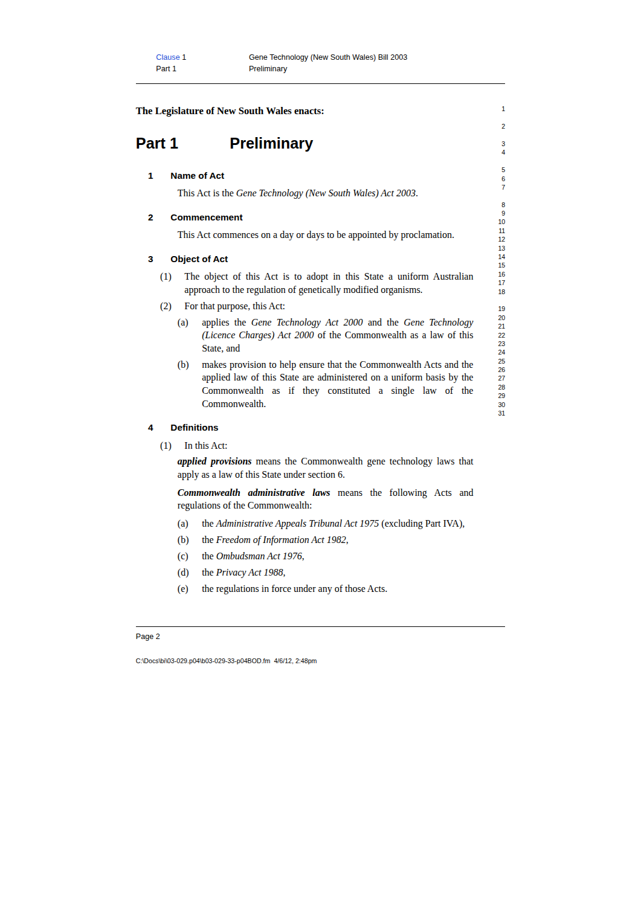Clause 1 Gene Technology (New South Wales) Bill 2003
Part 1 Preliminary
1
2
3
4
5
6
7
8
9
10
11
12
13
14
15
16
17
18
19
20
21
22
23
24
25
26
27
28
29
30
31
The Legislature of New South Wales enacts:
Part 1 Preliminary
1 Name of Act
This Act is the Gene Technology (New South Wales) Act 2003.
2 Commencement
This Act commences on a day or days to be appointed by proclamation.
3 Object of Act
(1) The object of this Act is to adopt in this State a uniform Australian approach to the regulation of genetically modified organisms.
(2) For that purpose, this Act:
(a) applies the Gene Technology Act 2000 and the Gene Technology (Licence Charges) Act 2000 of the Commonwealth as a law of this State, and
(b) makes provision to help ensure that the Commonwealth Acts and the applied law of this State are administered on a uniform basis by the Commonwealth as if they constituted a single law of the Commonwealth.
4 Definitions
(1) In this Act:
applied provisions means the Commonwealth gene technology laws that apply as a law of this State under section 6.
Commonwealth administrative laws means the following Acts and regulations of the Commonwealth:
(a) the Administrative Appeals Tribunal Act 1975 (excluding Part IVA),
(b) the Freedom of Information Act 1982,
(c) the Ombudsman Act 1976,
(d) the Privacy Act 1988,
(e) the regulations in force under any of those Acts.
Page 2
C:\Docs\bi\03-029.p04\b03-029-33-p04BOD.fm 4/6/12, 2:48pm